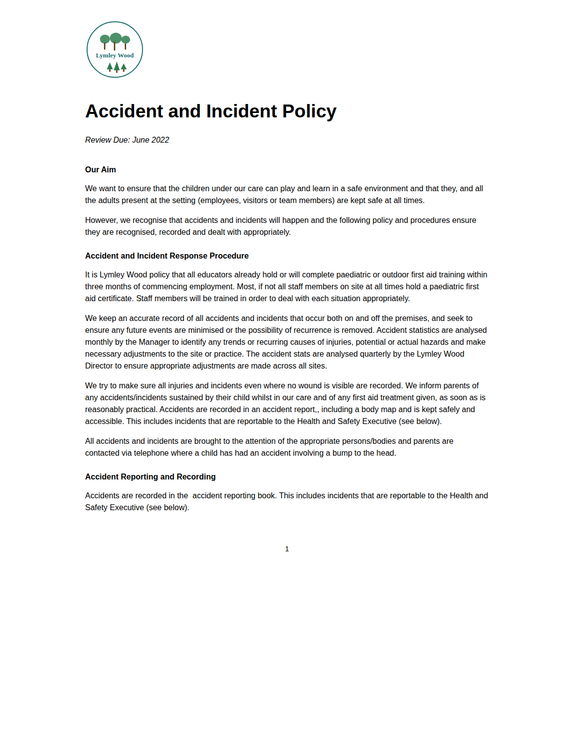Lymley Wood
Accident and Incident Policy
Review Due: June 2022
Our Aim
We want to ensure that the children under our care can play and learn in a safe environment and that they, and all the adults present at the setting (employees, visitors or team members) are kept safe at all times.
However, we recognise that accidents and incidents will happen and the following policy and procedures ensure they are recognised, recorded and dealt with appropriately.
Accident and Incident Response Procedure
It is Lymley Wood policy that all educators already hold or will complete paediatric or outdoor first aid training within three months of commencing employment. Most, if not all staff members on site at all times hold a paediatric first aid certificate. Staff members will be trained in order to deal with each situation appropriately.
We keep an accurate record of all accidents and incidents that occur both on and off the premises, and seek to ensure any future events are minimised or the possibility of recurrence is removed. Accident statistics are analysed monthly by the Manager to identify any trends or recurring causes of injuries, potential or actual hazards and make necessary adjustments to the site or practice. The accident stats are analysed quarterly by the Lymley Wood Director to ensure appropriate adjustments are made across all sites.
We try to make sure all injuries and incidents even where no wound is visible are recorded. We inform parents of any accidents/incidents sustained by their child whilst in our care and of any first aid treatment given, as soon as is reasonably practical. Accidents are recorded in an accident report,, including a body map and is kept safely and accessible. This includes incidents that are reportable to the Health and Safety Executive (see below).
All accidents and incidents are brought to the attention of the appropriate persons/bodies and parents are contacted via telephone where a child has had an accident involving a bump to the head.
Accident Reporting and Recording
Accidents are recorded in the accident reporting book. This includes incidents that are reportable to the Health and Safety Executive (see below).
1